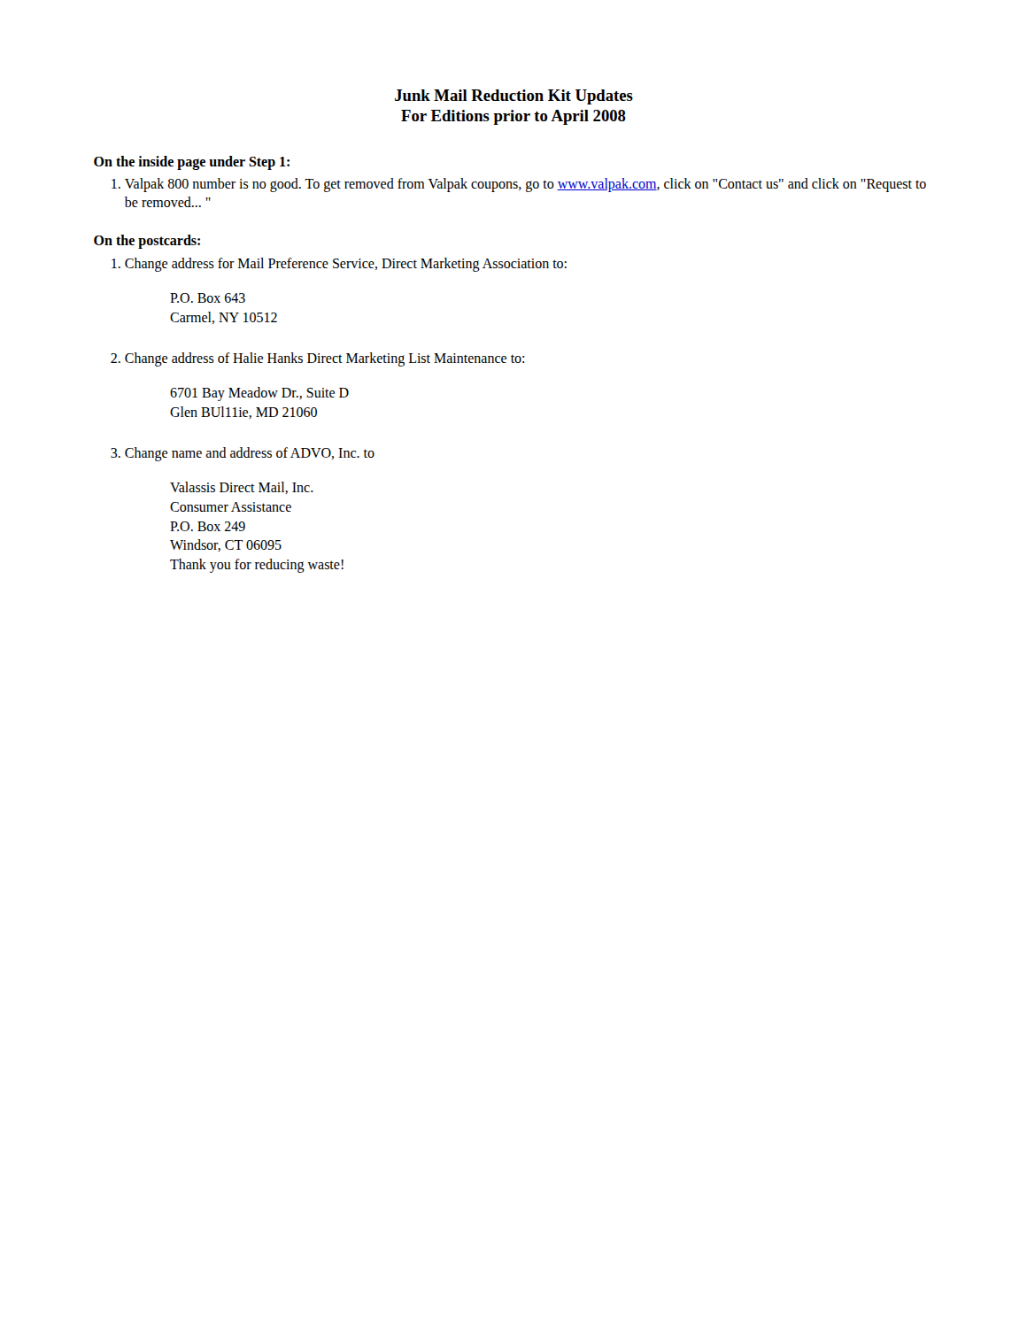Junk Mail Reduction Kit Updates
For Editions prior to April 2008
On the inside page under Step 1:
Valpak 800 number is no good. To get removed from Valpak coupons, go to www.valpak.com, click on "Contact us" and click on "Request to be removed... "
On the postcards:
Change address for Mail Preference Service, Direct Marketing Association to:
P.O. Box 643
Carmel, NY 10512
Change address of Halie Hanks Direct Marketing List Maintenance to:
6701 Bay Meadow Dr., Suite D
Glen BUl11ie, MD 21060
Change name and address of ADVO, Inc. to
Valassis Direct Mail, Inc.
Consumer Assistance
P.O. Box 249
Windsor, CT 06095
Thank you for reducing waste!